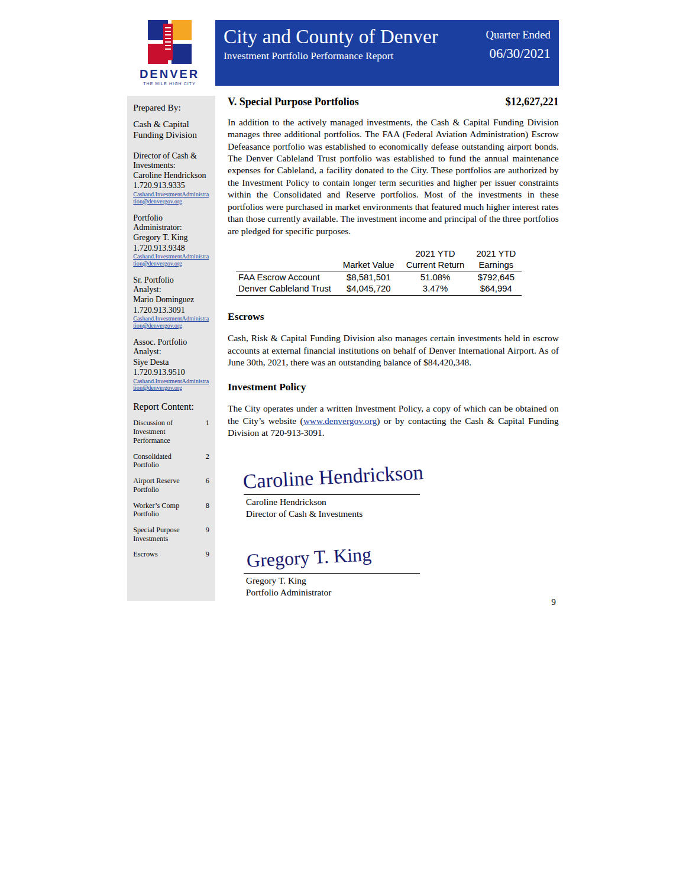DENVER
THE MILE HIGH CITY
City and County of Denver
Investment Portfolio Performance Report
Quarter Ended
06/30/2021
Prepared By:
Cash & Capital
Funding Division
Director of Cash &
Investments:
Caroline Hendrickson
1.720.913.9335
Cashand.InvestmentAdministration@denvergov.org
Portfolio
Administrator:
Gregory T. King
1.720.913.9348
Cashand.InvestmentAdministration@denvergov.org
Sr. Portfolio
Analyst:
Mario Dominguez
1.720.913.3091
Cashand.InvestmentAdministration@denvergov.org
Assoc. Portfolio
Analyst:
Siye Desta
1.720.913.9510
Cashand.InvestmentAdministration@denvergov.org
Report Content:
Discussion of
Investment
Performance 1
Consolidated
Portfolio 2
Airport Reserve
Portfolio 6
Worker’s Comp
Portfolio 8
Special Purpose
Investments 9
Escrows 9
V. Special Purpose Portfolios $12,627,221
In addition to the actively managed investments, the Cash & Capital Funding Division manages three additional portfolios. The FAA (Federal Aviation Administration) Escrow Defeasance portfolio was established to economically defease outstanding airport bonds. The Denver Cableland Trust portfolio was established to fund the annual maintenance expenses for Cableland, a facility donated to the City. These portfolios are authorized by the Investment Policy to contain longer term securities and higher per issuer constraints within the Consolidated and Reserve portfolios. Most of the investments in these portfolios were purchased in market environments that featured much higher interest rates than those currently available. The investment income and principal of the three portfolios are pledged for specific purposes.
| | | 2021 YTD | 2021 YTD |
| --- | --- | --- | --- |
| | Market Value | Current Return | Earnings |
| FAA Escrow Account | $8,581,501 | 51.08% | $792,645 |
| Denver Cableland Trust | $4,045,720 | 3.47% | $64,994 |
Escrows
Cash, Risk & Capital Funding Division also manages certain investments held in escrow accounts at external financial institutions on behalf of Denver International Airport. As of June 30th, 2021, there was an outstanding balance of $84,420,348.
Investment Policy
The City operates under a written Investment Policy, a copy of which can be obtained on the City’s website (www.denvergov.org) or by contacting the Cash & Capital Funding Division at 720-913-3091.
Caroline Hendrickson
Caroline Hendrickson
Director of Cash & Investments
Gregory T. King
Gregory T. King
Portfolio Administrator
9